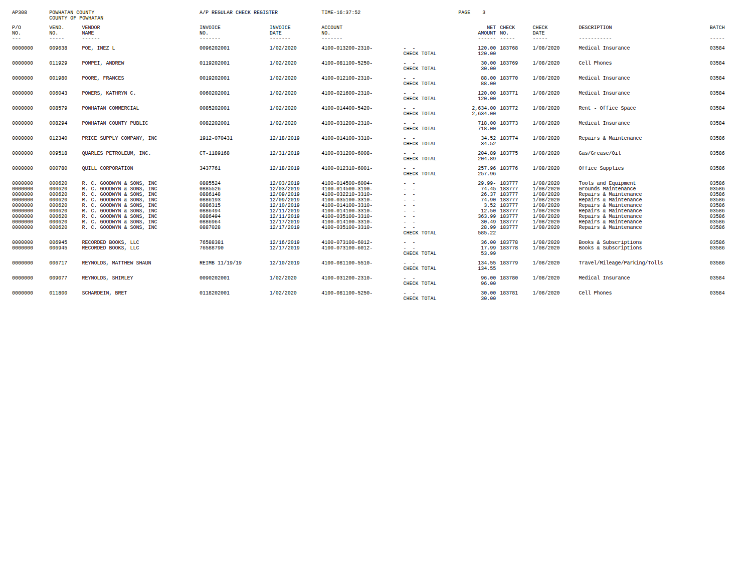| AP308 | POWHATAN COUNTY COUNTY OF POWHATAN | A/P REGULAR CHECK REGISTER | TIME-16:37:52 | | PAGE 3 | | | | |
| --- | --- | --- | --- | --- | --- | --- | --- | --- | --- |
| P/O NO. | VEND. NO. | VENDOR NAME | INVOICE NO. | INVOICE DATE | ACCOUNT NO. | | NET AMOUNT | CHECK NO. | CHECK DATE | DESCRIPTION | BATCH |
| --- | ----- | ------ | ------- | ------- | ------- | | ------ | ----- | ----- | ----------- | ----- |
| 0000000 | 009638 | POE, INEZ L | 0096202001 | 1/02/2020 | 4100-013200-2310- | - - | 120.00 | 183768 | 1/08/2020 | Medical Insurance | 03584 |
| | CHECK TOTAL | 120.00 | |
| 0000000 | 011929 | POMPEI, ANDREW | 0119202001 | 1/02/2020 | 4100-081100-5250- | - - | 30.00 | 183769 | 1/08/2020 | Cell Phones | 03584 |
| | CHECK TOTAL | 30.00 | |
| 0000000 | 001980 | POORE, FRANCES | 0019202001 | 1/02/2020 | 4100-012100-2310- | - - | 88.00 | 183770 | 1/08/2020 | Medical Insurance | 03584 |
| | CHECK TOTAL | 88.00 | |
| 0000000 | 006043 | POWERS, KATHRYN C. | 0060202001 | 1/02/2020 | 4100-021600-2310- | - - | 120.00 | 183771 | 1/08/2020 | Medical Insurance | 03584 |
| | CHECK TOTAL | 120.00 | |
| 0000000 | 008579 | POWHATAN COMMERCIAL | 0085202001 | 1/02/2020 | 4100-014400-5420- | - - | 2,634.00 | 183772 | 1/08/2020 | Rent - Office Space | 03584 |
| | CHECK TOTAL | 2,634.00 | |
| 0000000 | 008294 | POWHATAN COUNTY PUBLIC | 0082202001 | 1/02/2020 | 4100-031200-2310- | - - | 718.00 | 183773 | 1/08/2020 | Medical Insurance | 03584 |
| | CHECK TOTAL | 718.00 | |
| 0000000 | 012340 | PRICE SUPPLY COMPANY, INC | 1912-070431 | 12/18/2019 | 4100-014100-3310- | - - | 34.52 | 183774 | 1/08/2020 | Repairs & Maintenance | 03586 |
| | CHECK TOTAL | 34.52 | |
| 0000000 | 009518 | QUARLES PETROLEUM, INC. | CT-1189168 | 12/31/2019 | 4100-031200-6008- | - - | 204.89 | 183775 | 1/08/2020 | Gas/Grease/Oil | 03586 |
| | CHECK TOTAL | 204.89 | |
| 0000000 | 000780 | QUILL CORPORATION | 3437761 | 12/18/2019 | 4100-012310-6001- | - - | 257.96 | 183776 | 1/08/2020 | Office Supplies | 03586 |
| | CHECK TOTAL | 257.96 | |
| 0000000 | 000620 | R. C. GOODWYN & SONS, INC | 0885524 | 12/03/2019 | 4100-014500-6004- | - - | 29.99- | 183777 | 1/08/2020 | Tools and Equipment | 03586 |
| 0000000 | 000620 | R. C. GOODWYN & SONS, INC | 0885526 | 12/03/2019 | 4100-014500-3190- | - - | 74.45 | 183777 | 1/08/2020 | Grounds Maintenance | 03586 |
| 0000000 | 000620 | R. C. GOODWYN & SONS, INC | 0886148 | 12/09/2019 | 4100-032210-3310- | - - | 26.37 | 183777 | 1/08/2020 | Repairs & Maintenance | 03586 |
| 0000000 | 000620 | R. C. GOODWYN & SONS, INC | 0886193 | 12/09/2019 | 4100-035100-3310- | - - | 74.90 | 183777 | 1/08/2020 | Repairs & Maintenance | 03586 |
| 0000000 | 000620 | R. C. GOODWYN & SONS, INC | 0886315 | 12/10/2019 | 4100-014100-3310- | - - | 3.52 | 183777 | 1/08/2020 | Repairs & Maintenance | 03586 |
| 0000000 | 000620 | R. C. GOODWYN & SONS, INC | 0886494 | 12/11/2019 | 4100-014100-3310- | - - | 12.50 | 183777 | 1/08/2020 | Repairs & Maintenance | 03586 |
| 0000000 | 000620 | R. C. GOODWYN & SONS, INC | 0886494 | 12/11/2019 | 4100-035100-3310- | - - | 363.99 | 183777 | 1/08/2020 | Repairs & Maintenance | 03586 |
| 0000000 | 000620 | R. C. GOODWYN & SONS, INC | 0886964 | 12/17/2019 | 4100-014100-3310- | - - | 30.49 | 183777 | 1/08/2020 | Repairs & Maintenance | 03586 |
| 0000000 | 000620 | R. C. GOODWYN & SONS, INC | 0887028 | 12/17/2019 | 4100-035100-3310- | - - | 28.99 | 183777 | 1/08/2020 | Repairs & Maintenance | 03586 |
| | CHECK TOTAL | 585.22 | |
| 0000000 | 006945 | RECORDED BOOKS, LLC | 76588381 | 12/16/2019 | 4100-073100-6012- | - - | 36.00 | 183778 | 1/08/2020 | Books & Subscriptions | 03586 |
| 0000000 | 006945 | RECORDED BOOKS, LLC | 76588790 | 12/17/2019 | 4100-073100-6012- | - - | 17.99 | 183778 | 1/08/2020 | Books & Subscriptions | 03586 |
| | CHECK TOTAL | 53.99 | |
| 0000000 | 006717 | REYNOLDS, MATTHEW SHAUN | REIMB 11/19/19 | 12/10/2019 | 4100-081100-5510- | - - | 134.55 | 183779 | 1/08/2020 | Travel/Mileage/Parking/Tolls | 03586 |
| | CHECK TOTAL | 134.55 | |
| 0000000 | 009077 | REYNOLDS, SHIRLEY | 0090202001 | 1/02/2020 | 4100-031200-2310- | - - | 96.00 | 183780 | 1/08/2020 | Medical Insurance | 03584 |
| | CHECK TOTAL | 96.00 | |
| 0000000 | 011800 | SCHARDEIN, BRET | 0118202001 | 1/02/2020 | 4100-081100-5250- | - - | 30.00 | 183781 | 1/08/2020 | Cell Phones | 03584 |
| | CHECK TOTAL | 30.00 | |